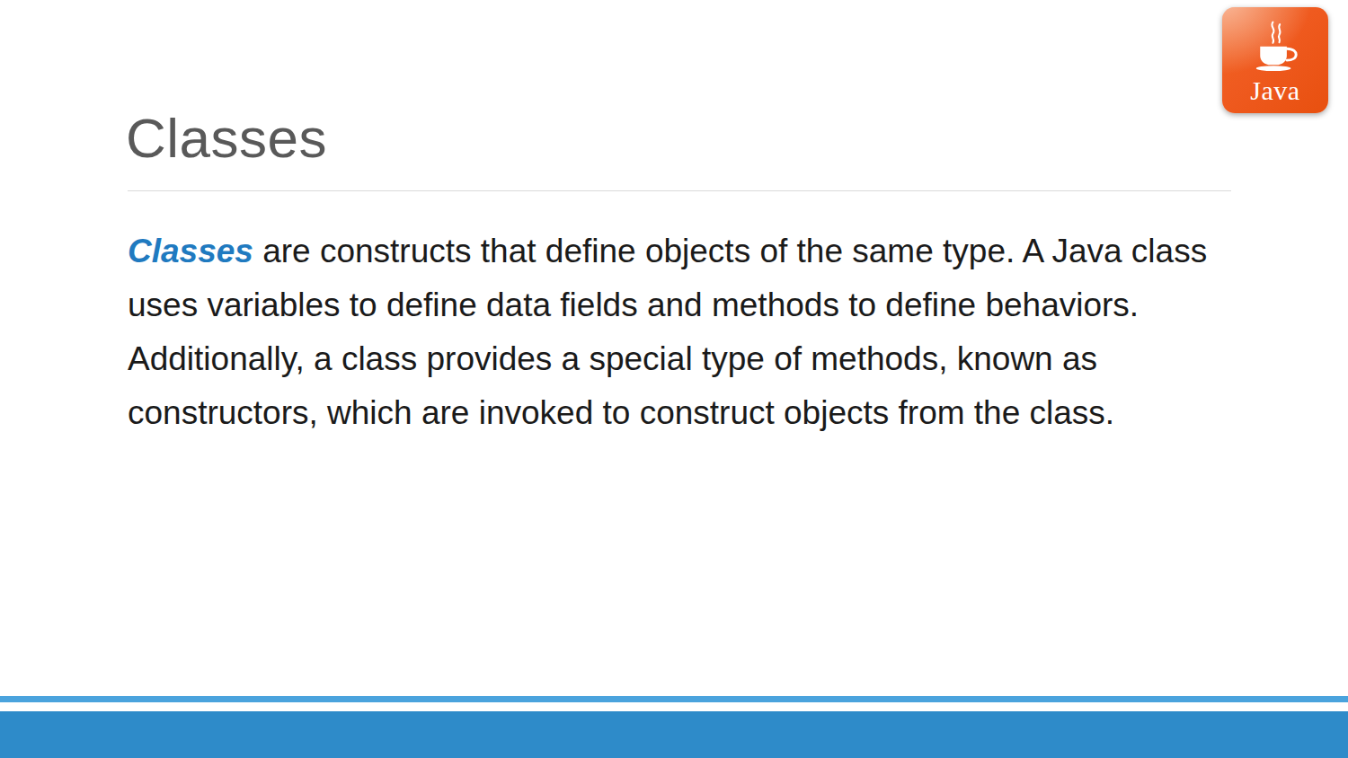Java
Classes
Classes are constructs that define objects of the same type. A Java class uses variables to define data fields and methods to define behaviors. Additionally, a class provides a special type of methods, known as constructors, which are invoked to construct objects from the class.